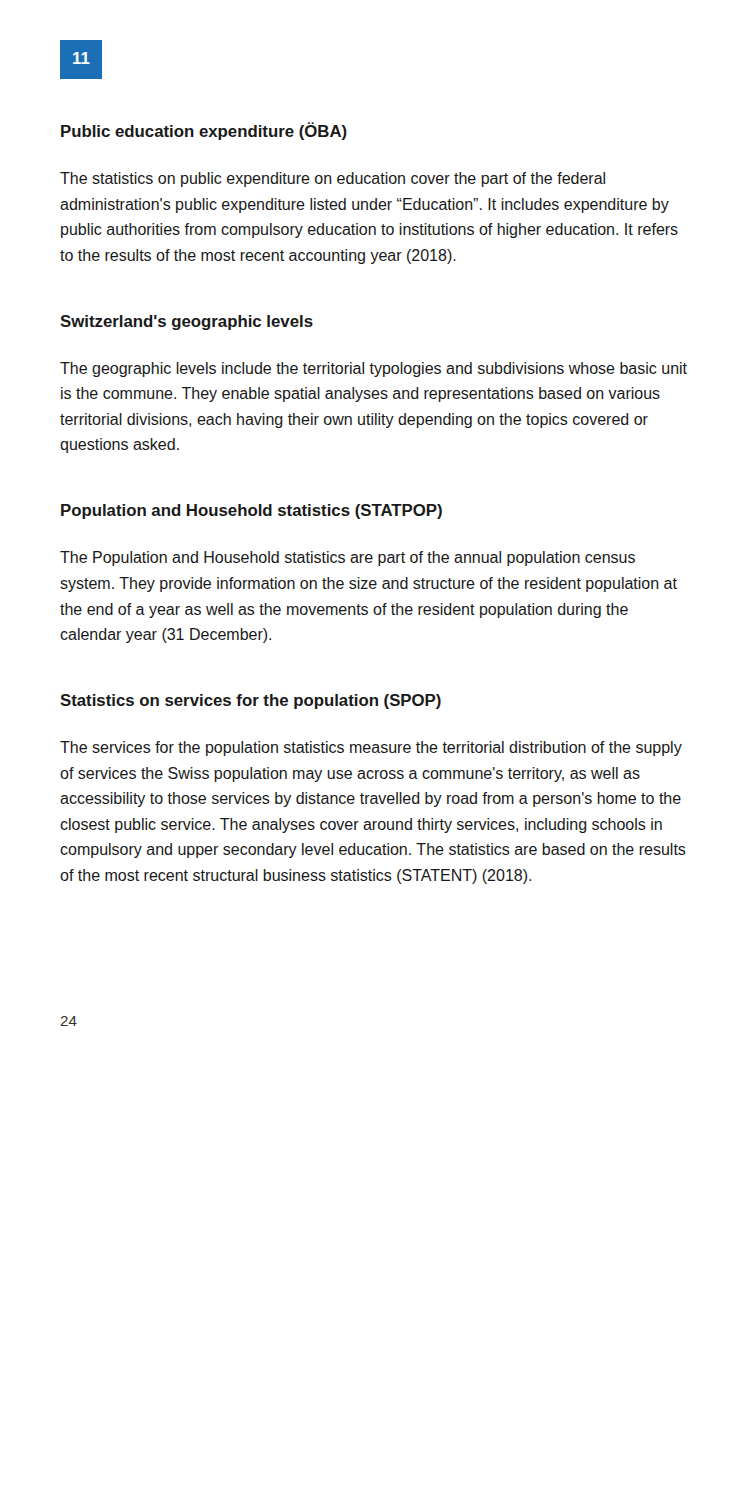11
Public education expenditure (ÖBA)
The statistics on public expenditure on education cover the part of the federal administration's public expenditure listed under “Education”. It includes expenditure by public authorities from compulsory education to institutions of higher education. It refers to the results of the most recent accounting year (2018).
Switzerland's geographic levels
The geographic levels include the territorial typologies and subdivisions whose basic unit is the commune. They enable spatial analyses and representations based on various territorial divisions, each having their own utility depending on the topics covered or questions asked.
Population and Household statistics (STATPOP)
The Population and Household statistics are part of the annual population census system. They provide information on the size and structure of the resident population at the end of a year as well as the movements of the resident population during the calendar year (31 December).
Statistics on services for the population (SPOP)
The services for the population statistics measure the territorial distribution of the supply of services the Swiss population may use across a commune's territory, as well as accessibility to those services by distance travelled by road from a person's home to the closest public service. The analyses cover around thirty services, including schools in compulsory and upper secondary level education. The statistics are based on the results of the most recent structural business statistics (STATENT) (2018).
24